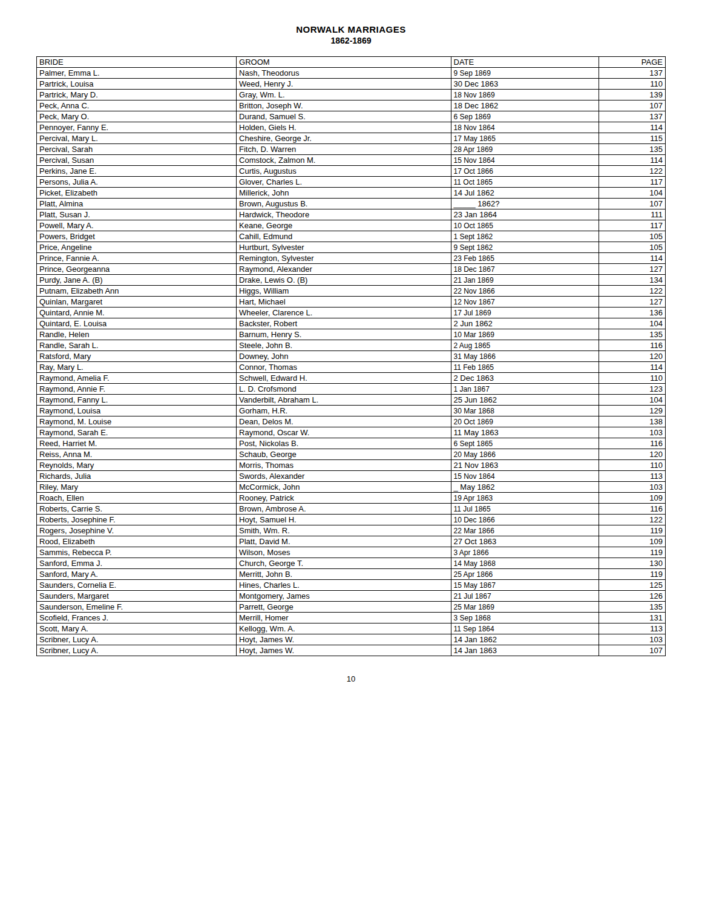NORWALK MARRIAGES
1862-1869
| BRIDE | GROOM | DATE | PAGE |
| --- | --- | --- | --- |
| Palmer, Emma L. | Nash, Theodorus | 9 Sep 1869 | 137 |
| Partrick, Louisa | Weed, Henry J. | 30 Dec 1863 | 110 |
| Partrick, Mary D. | Gray, Wm. L. | 18 Nov 1869 | 139 |
| Peck, Anna C. | Britton, Joseph W. | 18 Dec 1862 | 107 |
| Peck, Mary O. | Durand, Samuel S. | 6 Sep 1869 | 137 |
| Pennoyer, Fanny E. | Holden, Giels H. | 18 Nov 1864 | 114 |
| Percival, Mary L. | Cheshire, George Jr. | 17 May 1865 | 115 |
| Percival, Sarah | Fitch, D. Warren | 28 Apr 1869 | 135 |
| Percival, Susan | Comstock, Zalmon M. | 15 Nov 1864 | 114 |
| Perkins, Jane E. | Curtis, Augustus | 17 Oct 1866 | 122 |
| Persons, Julia A. | Glover, Charles L. | 11 Oct 1865 | 117 |
| Picket, Elizabeth | Millerick, John | 14 Jul 1862 | 104 |
| Platt, Almina | Brown, Augustus B. | _____ 1862? | 107 |
| Platt, Susan J. | Hardwick, Theodore | 23 Jan 1864 | 111 |
| Powell, Mary A. | Keane, George | 10 Oct 1865 | 117 |
| Powers, Bridget | Cahill, Edmund | 1 Sept 1862 | 105 |
| Price, Angeline | Hurtburt, Sylvester | 9 Sept 1862 | 105 |
| Prince, Fannie A. | Remington, Sylvester | 23 Feb 1865 | 114 |
| Prince, Georgeanna | Raymond, Alexander | 18 Dec 1867 | 127 |
| Purdy, Jane A. (B) | Drake, Lewis O. (B) | 21 Jan 1869 | 134 |
| Putnam, Elizabeth Ann | Higgs, William | 22 Nov 1866 | 122 |
| Quinlan, Margaret | Hart, Michael | 12 Nov 1867 | 127 |
| Quintard, Annie M. | Wheeler, Clarence L. | 17 Jul 1869 | 136 |
| Quintard, E. Louisa | Backster, Robert | 2 Jun 1862 | 104 |
| Randle, Helen | Barnum, Henry S. | 10 Mar 1869 | 135 |
| Randle, Sarah L. | Steele, John B. | 2 Aug 1865 | 116 |
| Ratsford, Mary | Downey, John | 31 May 1866 | 120 |
| Ray, Mary L. | Connor, Thomas | 11 Feb 1865 | 114 |
| Raymond, Amelia F. | Schwell, Edward H. | 2 Dec 1863 | 110 |
| Raymond, Annie F. | L. D. Crofsmond | 1 Jan 1867 | 123 |
| Raymond, Fanny L. | Vanderbilt, Abraham L. | 25 Jun 1862 | 104 |
| Raymond, Louisa | Gorham, H.R. | 30 Mar 1868 | 129 |
| Raymond, M. Louise | Dean, Delos M. | 20 Oct 1869 | 138 |
| Raymond, Sarah E. | Raymond, Oscar W. | 11 May 1863 | 103 |
| Reed, Harriet M. | Post, Nickolas B. | 6 Sept 1865 | 116 |
| Reiss, Anna M. | Schaub, George | 20 May 1866 | 120 |
| Reynolds, Mary | Morris, Thomas | 21 Nov 1863 | 110 |
| Richards, Julia | Swords, Alexander | 15 Nov 1864 | 113 |
| Riley, Mary | McCormick, John | _ May 1862 | 103 |
| Roach, Ellen | Rooney, Patrick | 19 Apr 1863 | 109 |
| Roberts, Carrie S. | Brown, Ambrose A. | 11 Jul 1865 | 116 |
| Roberts, Josephine F. | Hoyt, Samuel H. | 10 Dec 1866 | 122 |
| Rogers, Josephine V. | Smith, Wm. R. | 22 Mar 1866 | 119 |
| Rood, Elizabeth | Platt, David M. | 27 Oct 1863 | 109 |
| Sammis, Rebecca P. | Wilson, Moses | 3 Apr 1866 | 119 |
| Sanford, Emma J. | Church, George T. | 14 May 1868 | 130 |
| Sanford, Mary A. | Merritt, John B. | 25 Apr 1866 | 119 |
| Saunders, Cornelia E. | Hines, Charles L. | 15 May 1867 | 125 |
| Saunders, Margaret | Montgomery, James | 21 Jul 1867 | 126 |
| Saunderson, Emeline F. | Parrett, George | 25 Mar 1869 | 135 |
| Scofield, Frances J. | Merrill, Homer | 3 Sep 1868 | 131 |
| Scott, Mary A. | Kellogg, Wm. A. | 11 Sep 1864 | 113 |
| Scribner, Lucy A. | Hoyt, James W. | 14 Jan 1862 | 103 |
| Scribner, Lucy A. | Hoyt, James W. | 14 Jan 1863 | 107 |
10